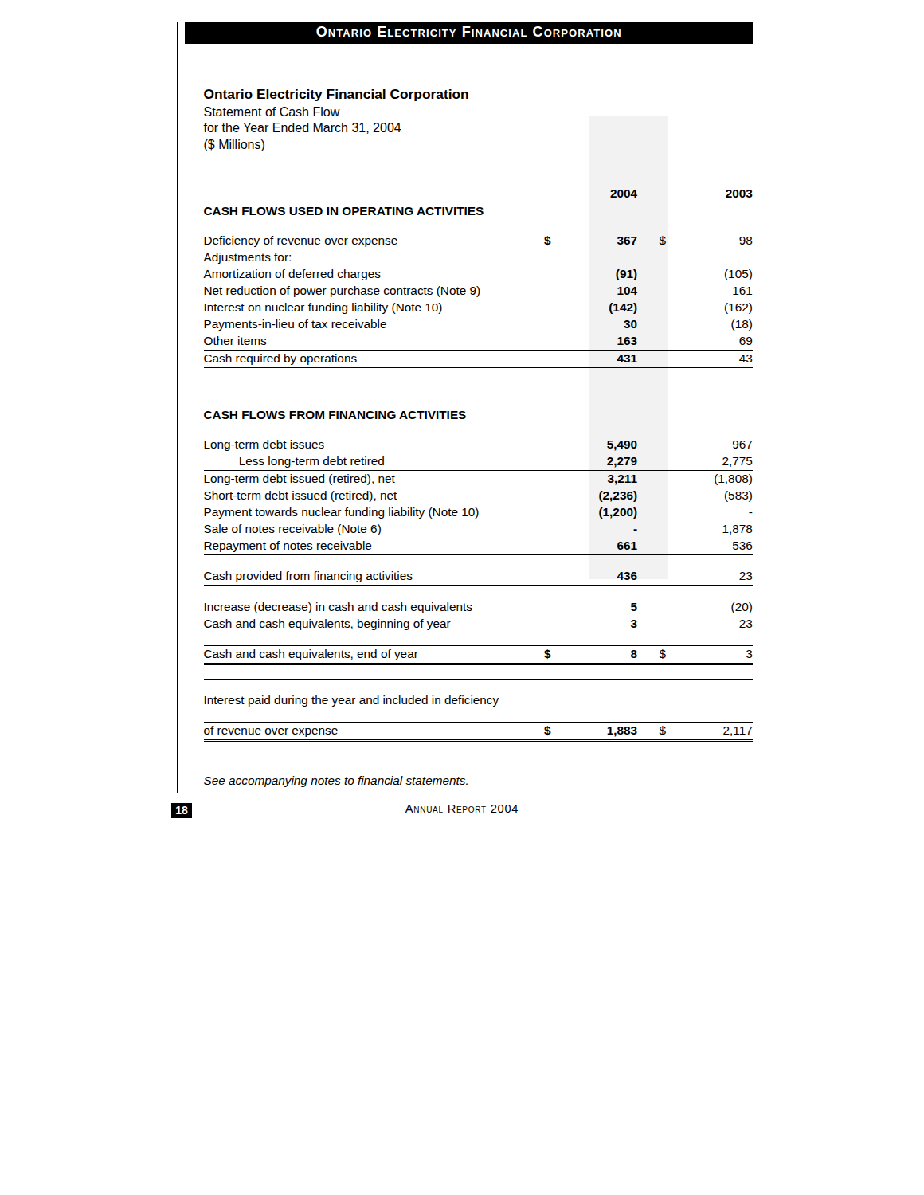Ontario Electricity Financial Corporation
Ontario Electricity Financial Corporation
Statement of Cash Flow
for the Year Ended March 31, 2004
($ Millions)
| | | 2004 | | | 2003 |
| CASH FLOWS USED IN OPERATING ACTIVITIES | | | | | |
| Deficiency of revenue over expense | $ | 367 | | $ | 98 |
| Adjustments for: | | | | | |
| Amortization of deferred charges | | (91) | | | (105) |
| Net reduction of power purchase contracts (Note 9) | | 104 | | | 161 |
| Interest on nuclear funding liability (Note 10) | | (142) | | | (162) |
| Payments-in-lieu of tax receivable | | 30 | | | (18) |
| Other items | | 163 | | | 69 |
| Cash required by operations | | 431 | | | 43 |
| CASH FLOWS FROM FINANCING ACTIVITIES | | | | | |
| Long-term debt issues | | 5,490 | | | 967 |
| Less long-term debt retired | | 2,279 | | | 2,775 |
| Long-term debt issued (retired), net | | 3,211 | | | (1,808) |
| Short-term debt issued (retired), net | | (2,236) | | | (583) |
| Payment towards nuclear funding liability (Note 10) | | (1,200) | | | - |
| Sale of notes receivable (Note 6) | | - | | | 1,878 |
| Repayment of notes receivable | | 661 | | | 536 |
| Cash provided from financing activities | | 436 | | | 23 |
| Increase (decrease) in cash and cash equivalents | | 5 | | | (20) |
| Cash and cash equivalents, beginning of year | | 3 | | | 23 |
| Cash and cash equivalents, end of year | $ | 8 | | $ | 3 |
| Interest paid during the year and included in deficiency | | | | | |
| of revenue over expense | $ | 1,883 | | $ | 2,117 |
See accompanying notes to financial statements.
18
Annual Report 2004